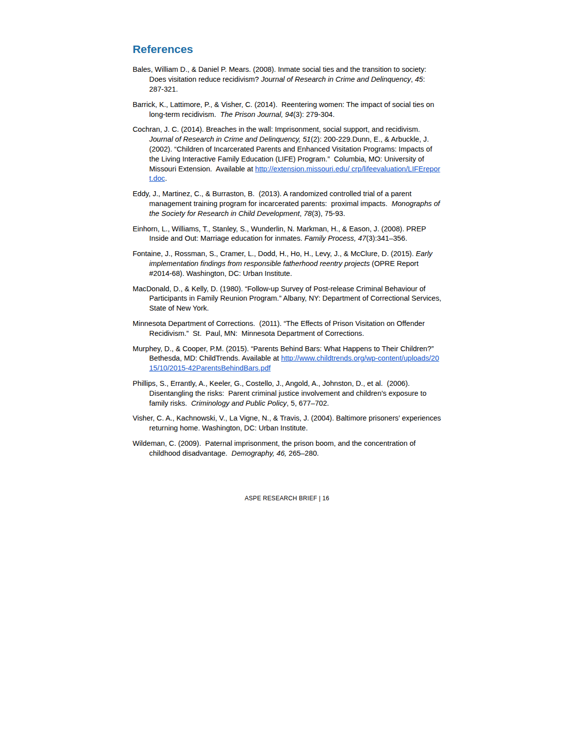References
Bales, William D., & Daniel P. Mears. (2008). Inmate social ties and the transition to society: Does visitation reduce recidivism? Journal of Research in Crime and Delinquency, 45: 287-321.
Barrick, K., Lattimore, P., & Visher, C. (2014). Reentering women: The impact of social ties on long-term recidivism. The Prison Journal, 94(3): 279-304.
Cochran, J. C. (2014). Breaches in the wall: Imprisonment, social support, and recidivism. Journal of Research in Crime and Delinquency, 51(2): 200-229.Dunn, E., & Arbuckle, J. (2002). “Children of Incarcerated Parents and Enhanced Visitation Programs: Impacts of the Living Interactive Family Education (LIFE) Program.” Columbia, MO: University of Missouri Extension. Available at http://extension.missouri.edu/ crp/lifeevaluation/LIFEreport.doc.
Eddy, J., Martinez, C., & Burraston, B. (2013). A randomized controlled trial of a parent management training program for incarcerated parents: proximal impacts. Monographs of the Society for Research in Child Development, 78(3), 75-93.
Einhorn, L., Williams, T., Stanley, S., Wunderlin, N. Markman, H., & Eason, J. (2008). PREP Inside and Out: Marriage education for inmates. Family Process, 47(3):341–356.
Fontaine, J., Rossman, S., Cramer, L., Dodd, H., Ho, H., Levy, J., & McClure, D. (2015). Early implementation findings from responsible fatherhood reentry projects (OPRE Report #2014-68). Washington, DC: Urban Institute.
MacDonald, D., & Kelly, D. (1980). “Follow-up Survey of Post-release Criminal Behaviour of Participants in Family Reunion Program.” Albany, NY: Department of Correctional Services, State of New York.
Minnesota Department of Corrections. (2011). “The Effects of Prison Visitation on Offender Recidivism.” St. Paul, MN: Minnesota Department of Corrections.
Murphey, D., & Cooper, P.M. (2015). “Parents Behind Bars: What Happens to Their Children?” Bethesda, MD: ChildTrends. Available at http://www.childtrends.org/wp-content/uploads/2015/10/2015-42ParentsBehindBars.pdf
Phillips, S., Errantly, A., Keeler, G., Costello, J., Angold, A., Johnston, D., et al. (2006). Disentangling the risks: Parent criminal justice involvement and children’s exposure to family risks. Criminology and Public Policy, 5, 677–702.
Visher, C. A., Kachnowski, V., La Vigne, N., & Travis, J. (2004). Baltimore prisoners’ experiences returning home. Washington, DC: Urban Institute.
Wildeman, C. (2009). Paternal imprisonment, the prison boom, and the concentration of childhood disadvantage. Demography, 46, 265–280.
ASPE RESEARCH BRIEF | 16